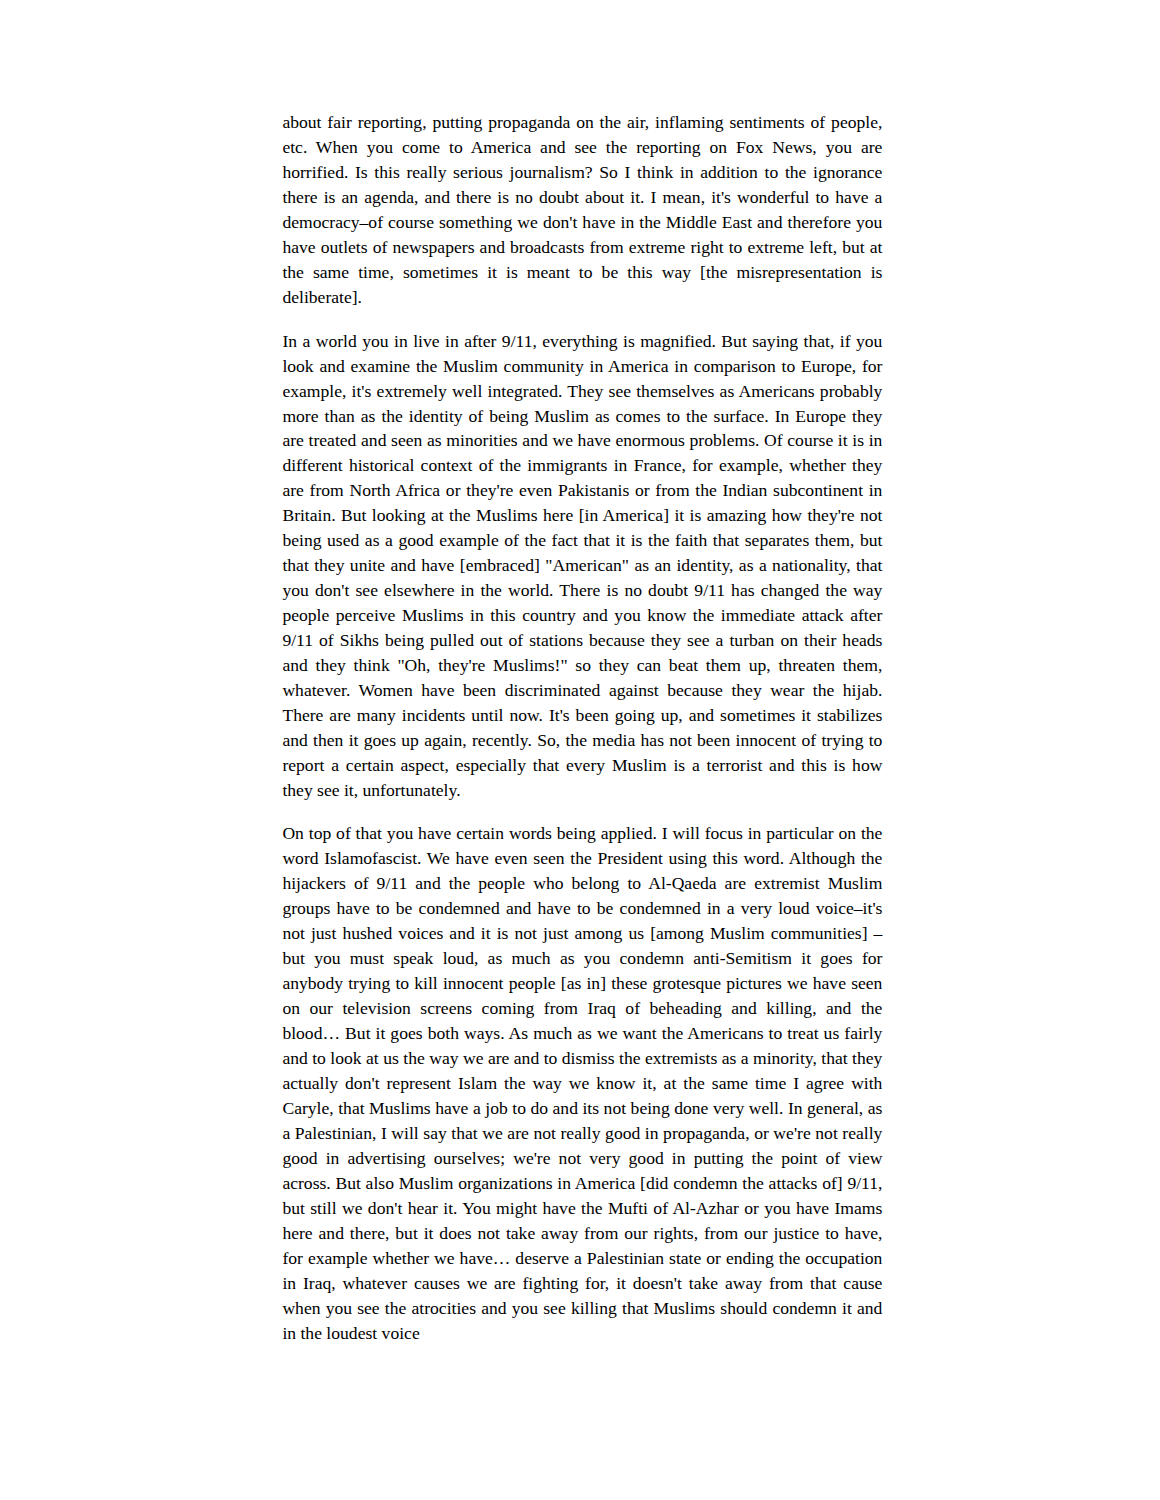about fair reporting, putting propaganda on the air, inflaming sentiments of people, etc. When you come to America and see the reporting on Fox News, you are horrified. Is this really serious journalism? So I think in addition to the ignorance there is an agenda, and there is no doubt about it. I mean, it's wonderful to have a democracy–of course something we don't have in the Middle East and therefore you have outlets of newspapers and broadcasts from extreme right to extreme left, but at the same time, sometimes it is meant to be this way [the misrepresentation is deliberate].
In a world you in live in after 9/11, everything is magnified. But saying that, if you look and examine the Muslim community in America in comparison to Europe, for example, it's extremely well integrated. They see themselves as Americans probably more than as the identity of being Muslim as comes to the surface. In Europe they are treated and seen as minorities and we have enormous problems. Of course it is in different historical context of the immigrants in France, for example, whether they are from North Africa or they're even Pakistanis or from the Indian subcontinent in Britain. But looking at the Muslims here [in America] it is amazing how they're not being used as a good example of the fact that it is the faith that separates them, but that they unite and have [embraced] "American" as an identity, as a nationality, that you don't see elsewhere in the world. There is no doubt 9/11 has changed the way people perceive Muslims in this country and you know the immediate attack after 9/11 of Sikhs being pulled out of stations because they see a turban on their heads and they think "Oh, they're Muslims!" so they can beat them up, threaten them, whatever. Women have been discriminated against because they wear the hijab. There are many incidents until now. It's been going up, and sometimes it stabilizes and then it goes up again, recently. So, the media has not been innocent of trying to report a certain aspect, especially that every Muslim is a terrorist and this is how they see it, unfortunately.
On top of that you have certain words being applied. I will focus in particular on the word Islamofascist. We have even seen the President using this word. Although the hijackers of 9/11 and the people who belong to Al-Qaeda are extremist Muslim groups have to be condemned and have to be condemned in a very loud voice–it's not just hushed voices and it is not just among us [among Muslim communities] – but you must speak loud, as much as you condemn anti-Semitism it goes for anybody trying to kill innocent people [as in] these grotesque pictures we have seen on our television screens coming from Iraq of beheading and killing, and the blood… But it goes both ways. As much as we want the Americans to treat us fairly and to look at us the way we are and to dismiss the extremists as a minority, that they actually don't represent Islam the way we know it, at the same time I agree with Caryle, that Muslims have a job to do and its not being done very well. In general, as a Palestinian, I will say that we are not really good in propaganda, or we're not really good in advertising ourselves; we're not very good in putting the point of view across. But also Muslim organizations in America [did condemn the attacks of] 9/11, but still we don't hear it. You might have the Mufti of Al-Azhar or you have Imams here and there, but it does not take away from our rights, from our justice to have, for example whether we have… deserve a Palestinian state or ending the occupation in Iraq, whatever causes we are fighting for, it doesn't take away from that cause when you see the atrocities and you see killing that Muslims should condemn it and in the loudest voice